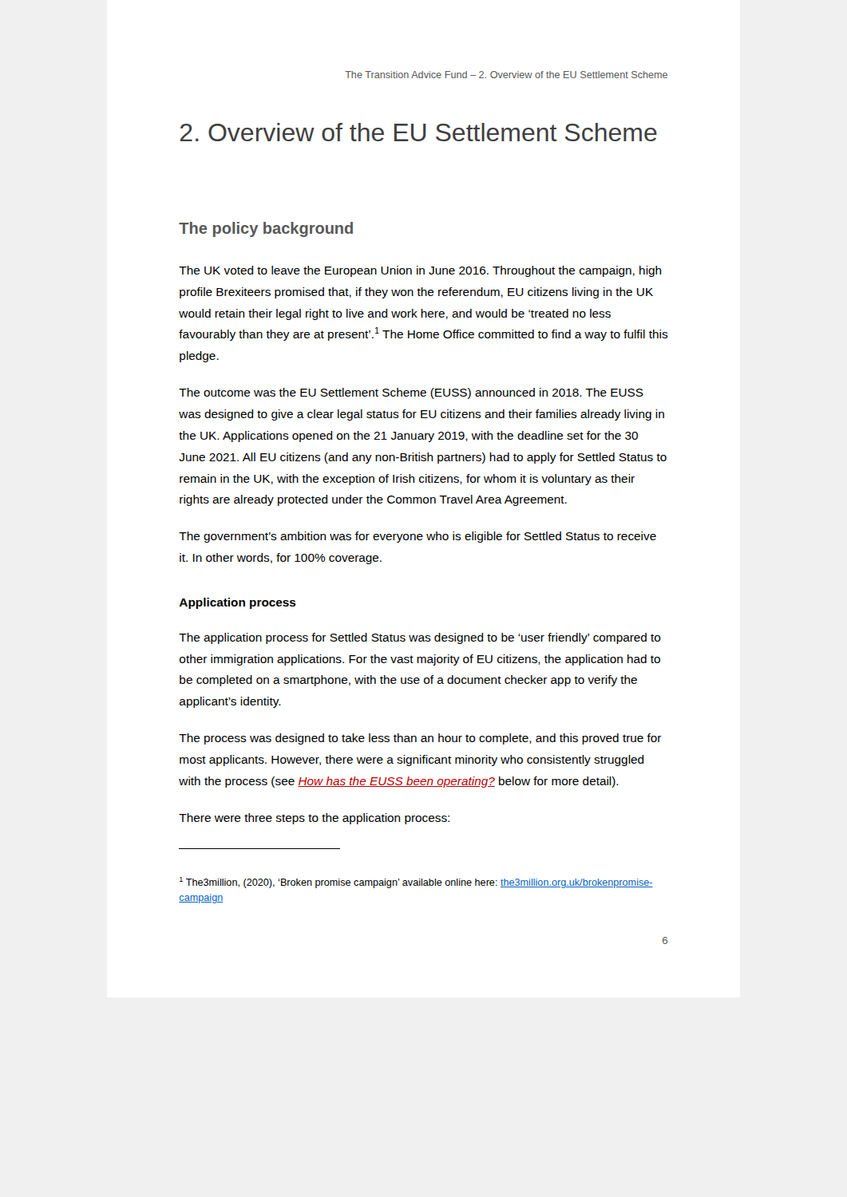The Transition Advice Fund – 2. Overview of the EU Settlement Scheme
2. Overview of the EU Settlement Scheme
The policy background
The UK voted to leave the European Union in June 2016. Throughout the campaign, high profile Brexiteers promised that, if they won the referendum, EU citizens living in the UK would retain their legal right to live and work here, and would be ‘treated no less favourably than they are at present’.1 The Home Office committed to find a way to fulfil this pledge.
The outcome was the EU Settlement Scheme (EUSS) announced in 2018. The EUSS was designed to give a clear legal status for EU citizens and their families already living in the UK. Applications opened on the 21 January 2019, with the deadline set for the 30 June 2021. All EU citizens (and any non-British partners) had to apply for Settled Status to remain in the UK, with the exception of Irish citizens, for whom it is voluntary as their rights are already protected under the Common Travel Area Agreement.
The government’s ambition was for everyone who is eligible for Settled Status to receive it. In other words, for 100% coverage.
Application process
The application process for Settled Status was designed to be ‘user friendly’ compared to other immigration applications. For the vast majority of EU citizens, the application had to be completed on a smartphone, with the use of a document checker app to verify the applicant’s identity.
The process was designed to take less than an hour to complete, and this proved true for most applicants. However, there were a significant minority who consistently struggled with the process (see How has the EUSS been operating? below for more detail).
There were three steps to the application process:
1 The3million, (2020), ‘Broken promise campaign’ available online here: the3million.org.uk/brokenpromise-campaign
6